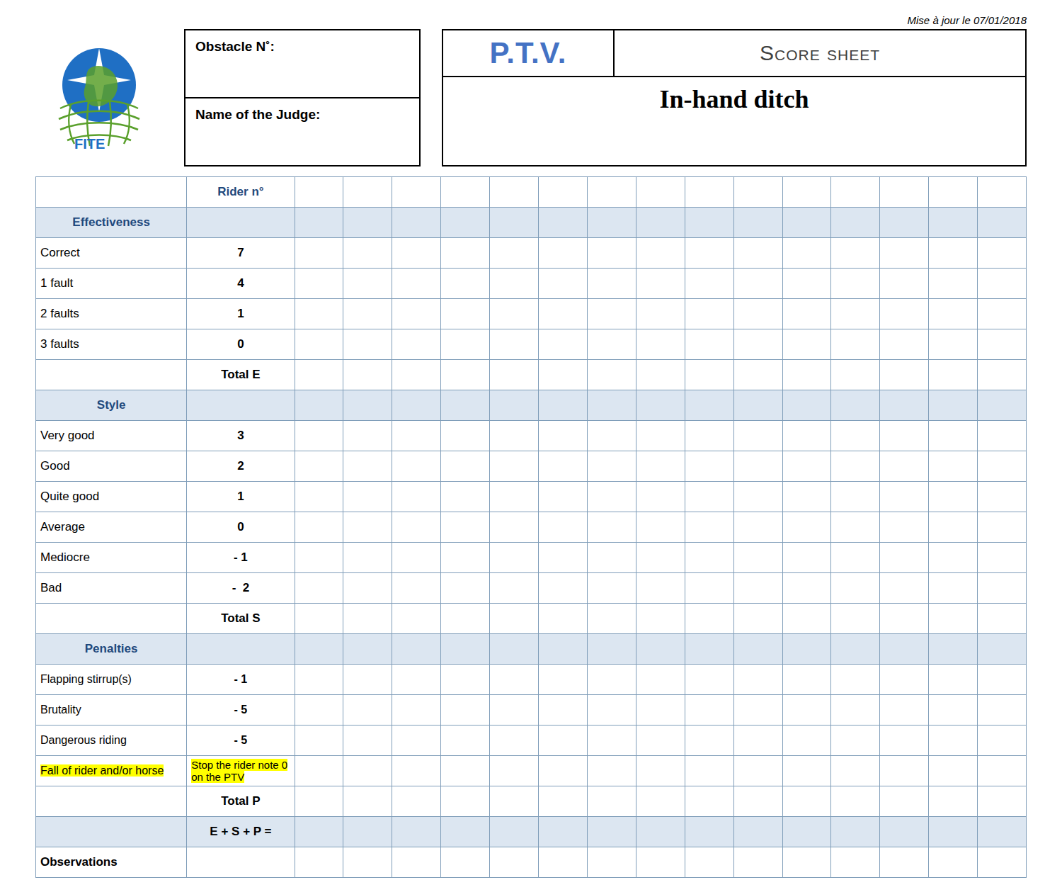Mise à jour le 07/01/2018
FITE
Obstacle N˚:
Name of the Judge:
P.T.V.
Score sheet
In-hand ditch
| | Rider n° | | | | | | | | | | | | | | | |
| Effectiveness | | | | | | | | | | | | | | | | |
| Correct | 7 | | | | | | | | | | | | | | | |
| 1 fault | 4 | | | | | | | | | | | | | | | |
| 2 faults | 1 | | | | | | | | | | | | | | | |
| 3 faults | 0 | | | | | | | | | | | | | | | |
| | Total E | | | | | | | | | | | | | | | |
| Style | | | | | | | | | | | | | | | | |
| Very good | 3 | | | | | | | | | | | | | | | |
| Good | 2 | | | | | | | | | | | | | | | |
| Quite good | 1 | | | | | | | | | | | | | | | |
| Average | 0 | | | | | | | | | | | | | | | |
| Mediocre | - 1 | | | | | | | | | | | | | | | |
| Bad | - 2 | | | | | | | | | | | | | | | |
| | Total S | | | | | | | | | | | | | | | |
| Penalties | | | | | | | | | | | | | | | | |
| Flapping stirrup(s) | - 1 | | | | | | | | | | | | | | | |
| Brutality | - 5 | | | | | | | | | | | | | | | |
| Dangerous riding | - 5 | | | | | | | | | | | | | | | |
| Fall of rider and/or horse | Stop the rider note 0 on the PTV | | | | | | | | | | | | | | | |
| | Total P | | | | | | | | | | | | | | | |
| | E + S + P = | | | | | | | | | | | | | | | |
| Observations | | | | | | | | | | | | | | | | |